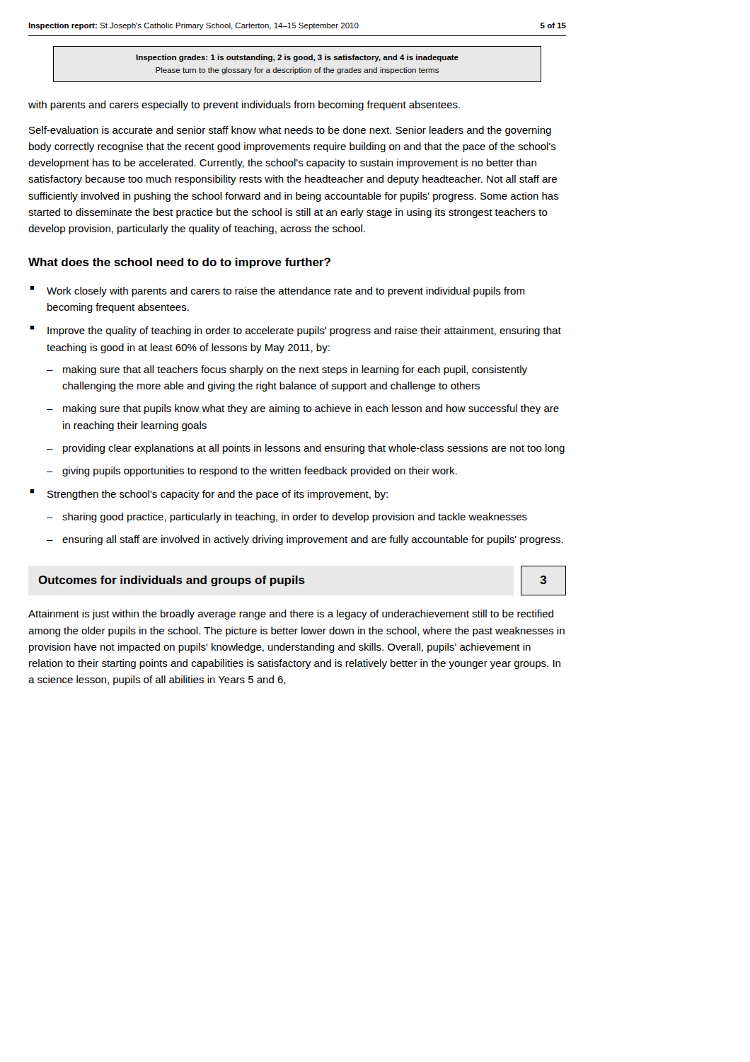Inspection report: St Joseph's Catholic Primary School, Carterton, 14–15 September 2010
5 of 15
Inspection grades: 1 is outstanding, 2 is good, 3 is satisfactory, and 4 is inadequate
Please turn to the glossary for a description of the grades and inspection terms
with parents and carers especially to prevent individuals from becoming frequent absentees.
Self-evaluation is accurate and senior staff know what needs to be done next. Senior leaders and the governing body correctly recognise that the recent good improvements require building on and that the pace of the school's development has to be accelerated. Currently, the school's capacity to sustain improvement is no better than satisfactory because too much responsibility rests with the headteacher and deputy headteacher. Not all staff are sufficiently involved in pushing the school forward and in being accountable for pupils' progress. Some action has started to disseminate the best practice but the school is still at an early stage in using its strongest teachers to develop provision, particularly the quality of teaching, across the school.
What does the school need to do to improve further?
Work closely with parents and carers to raise the attendance rate and to prevent individual pupils from becoming frequent absentees.
Improve the quality of teaching in order to accelerate pupils' progress and raise their attainment, ensuring that teaching is good in at least 60% of lessons by May 2011, by:
making sure that all teachers focus sharply on the next steps in learning for each pupil, consistently challenging the more able and giving the right balance of support and challenge to others
making sure that pupils know what they are aiming to achieve in each lesson and how successful they are in reaching their learning goals
providing clear explanations at all points in lessons and ensuring that whole-class sessions are not too long
giving pupils opportunities to respond to the written feedback provided on their work.
Strengthen the school's capacity for and the pace of its improvement, by:
sharing good practice, particularly in teaching, in order to develop provision and tackle weaknesses
ensuring all staff are involved in actively driving improvement and are fully accountable for pupils' progress.
Outcomes for individuals and groups of pupils
3
Attainment is just within the broadly average range and there is a legacy of underachievement still to be rectified among the older pupils in the school. The picture is better lower down in the school, where the past weaknesses in provision have not impacted on pupils' knowledge, understanding and skills. Overall, pupils' achievement in relation to their starting points and capabilities is satisfactory and is relatively better in the younger year groups. In a science lesson, pupils of all abilities in Years 5 and 6,